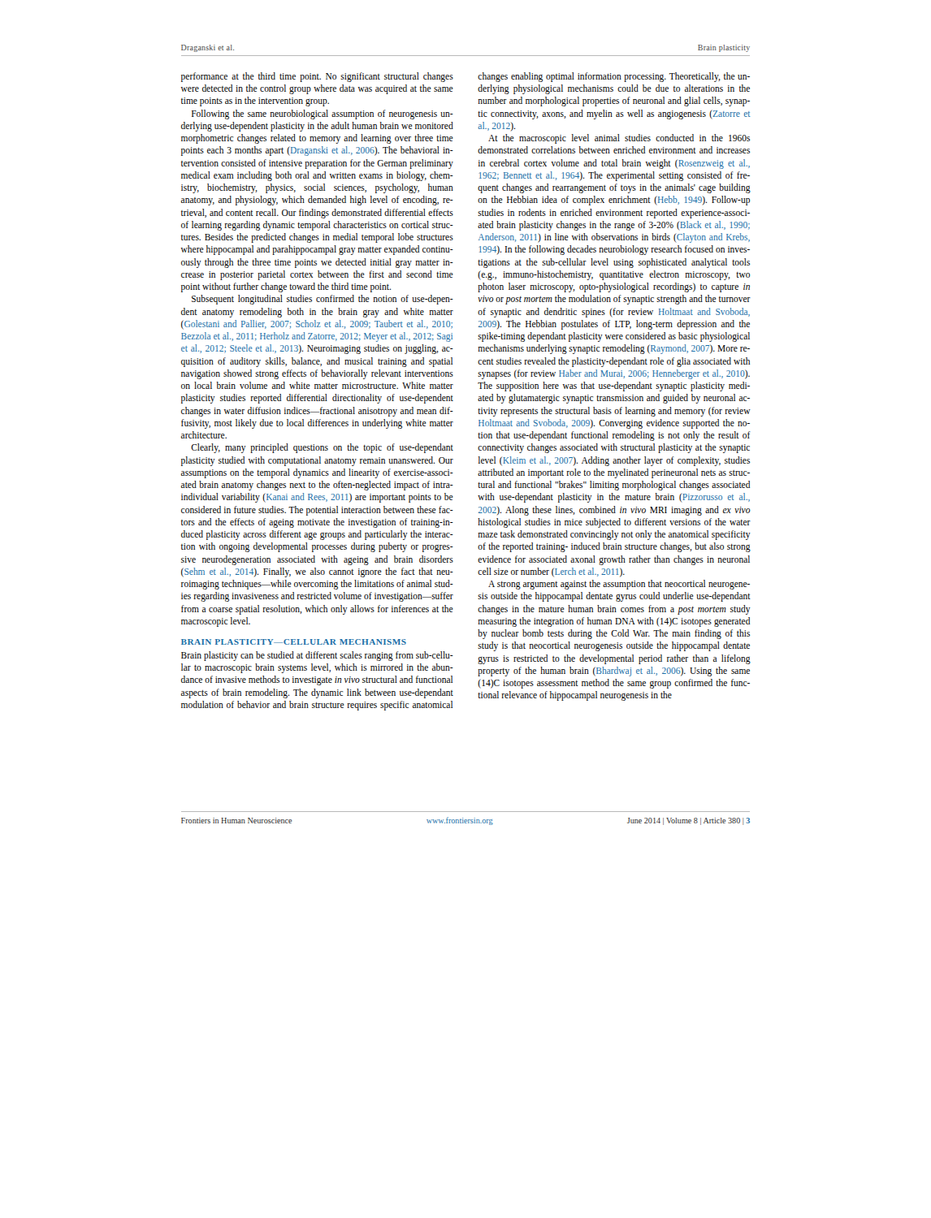Draganski et al.
Brain plasticity
performance at the third time point. No significant structural changes were detected in the control group where data was acquired at the same time points as in the intervention group.
Following the same neurobiological assumption of neurogenesis underlying use-dependent plasticity in the adult human brain we monitored morphometric changes related to memory and learning over three time points each 3 months apart (Draganski et al., 2006). The behavioral intervention consisted of intensive preparation for the German preliminary medical exam including both oral and written exams in biology, chemistry, biochemistry, physics, social sciences, psychology, human anatomy, and physiology, which demanded high level of encoding, retrieval, and content recall. Our findings demonstrated differential effects of learning regarding dynamic temporal characteristics on cortical structures. Besides the predicted changes in medial temporal lobe structures where hippocampal and parahippocampal gray matter expanded continuously through the three time points we detected initial gray matter increase in posterior parietal cortex between the first and second time point without further change toward the third time point.
Subsequent longitudinal studies confirmed the notion of use-dependent anatomy remodeling both in the brain gray and white matter (Golestani and Pallier, 2007; Scholz et al., 2009; Taubert et al., 2010; Bezzola et al., 2011; Herholz and Zatorre, 2012; Meyer et al., 2012; Sagi et al., 2012; Steele et al., 2013). Neuroimaging studies on juggling, acquisition of auditory skills, balance, and musical training and spatial navigation showed strong effects of behaviorally relevant interventions on local brain volume and white matter microstructure. White matter plasticity studies reported differential directionality of use-dependent changes in water diffusion indices—fractional anisotropy and mean diffusivity, most likely due to local differences in underlying white matter architecture.
Clearly, many principled questions on the topic of use-dependant plasticity studied with computational anatomy remain unanswered. Our assumptions on the temporal dynamics and linearity of exercise-associated brain anatomy changes next to the often-neglected impact of intra-individual variability (Kanai and Rees, 2011) are important points to be considered in future studies. The potential interaction between these factors and the effects of ageing motivate the investigation of training-induced plasticity across different age groups and particularly the interaction with ongoing developmental processes during puberty or progressive neurodegeneration associated with ageing and brain disorders (Sehm et al., 2014). Finally, we also cannot ignore the fact that neuroimaging techniques—while overcoming the limitations of animal studies regarding invasiveness and restricted volume of investigation—suffer from a coarse spatial resolution, which only allows for inferences at the macroscopic level.
Brain plasticity—cellular mechanisms
Brain plasticity can be studied at different scales ranging from sub-cellular to macroscopic brain systems level, which is mirrored in the abundance of invasive methods to investigate in vivo structural and functional aspects of brain remodeling. The dynamic link between use-dependant modulation of behavior and brain structure requires specific anatomical changes enabling optimal information processing. Theoretically, the underlying physiological mechanisms could be due to alterations in the number and morphological properties of neuronal and glial cells, synaptic connectivity, axons, and myelin as well as angiogenesis (Zatorre et al., 2012).
At the macroscopic level animal studies conducted in the 1960s demonstrated correlations between enriched environment and increases in cerebral cortex volume and total brain weight (Rosenzweig et al., 1962; Bennett et al., 1964). The experimental setting consisted of frequent changes and rearrangement of toys in the animals' cage building on the Hebbian idea of complex enrichment (Hebb, 1949). Follow-up studies in rodents in enriched environment reported experience-associated brain plasticity changes in the range of 3-20% (Black et al., 1990; Anderson, 2011) in line with observations in birds (Clayton and Krebs, 1994). In the following decades neurobiology research focused on investigations at the sub-cellular level using sophisticated analytical tools (e.g., immuno-histochemistry, quantitative electron microscopy, two photon laser microscopy, opto-physiological recordings) to capture in vivo or post mortem the modulation of synaptic strength and the turnover of synaptic and dendritic spines (for review Holtmaat and Svoboda, 2009). The Hebbian postulates of LTP, long-term depression and the spike-timing dependant plasticity were considered as basic physiological mechanisms underlying synaptic remodeling (Raymond, 2007). More recent studies revealed the plasticity-dependant role of glia associated with synapses (for review Haber and Murai, 2006; Henneberger et al., 2010). The supposition here was that use-dependant synaptic plasticity mediated by glutamatergic synaptic transmission and guided by neuronal activity represents the structural basis of learning and memory (for review Holtmaat and Svoboda, 2009). Converging evidence supported the notion that use-dependant functional remodeling is not only the result of connectivity changes associated with structural plasticity at the synaptic level (Kleim et al., 2007). Adding another layer of complexity, studies attributed an important role to the myelinated perineuronal nets as structural and functional "brakes" limiting morphological changes associated with use-dependant plasticity in the mature brain (Pizzorusso et al., 2002). Along these lines, combined in vivo MRI imaging and ex vivo histological studies in mice subjected to different versions of the water maze task demonstrated convincingly not only the anatomical specificity of the reported training- induced brain structure changes, but also strong evidence for associated axonal growth rather than changes in neuronal cell size or number (Lerch et al., 2011).
A strong argument against the assumption that neocortical neurogenesis outside the hippocampal dentate gyrus could underlie use-dependant changes in the mature human brain comes from a post mortem study measuring the integration of human DNA with (14)C isotopes generated by nuclear bomb tests during the Cold War. The main finding of this study is that neocortical neurogenesis outside the hippocampal dentate gyrus is restricted to the developmental period rather than a lifelong property of the human brain (Bhardwaj et al., 2006). Using the same (14)C isotopes assessment method the same group confirmed the functional relevance of hippocampal neurogenesis in the
Frontiers in Human Neuroscience
www.frontiersin.org
June 2014 | Volume 8 | Article 380 | 3